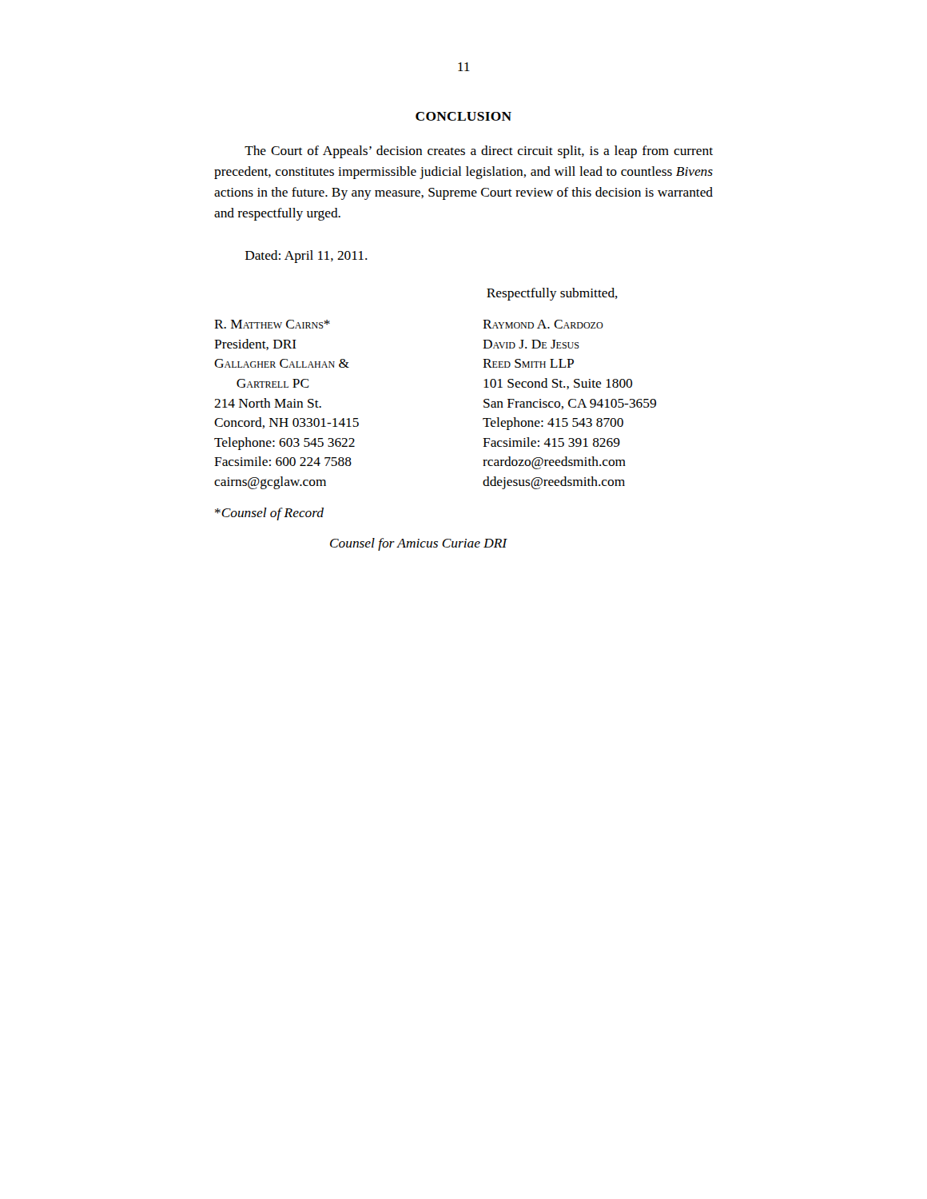11
CONCLUSION
The Court of Appeals’ decision creates a direct circuit split, is a leap from current precedent, constitutes impermissible judicial legislation, and will lead to countless Bivens actions in the future. By any measure, Supreme Court review of this decision is warranted and respectfully urged.
Dated: April 11, 2011.
Respectfully submitted,
| R. Matthew Cairns * President, DRI Gallagher Callahan & Gartrell PC 214 North Main St. Concord, NH 03301-1415 Telephone: 603 545 3622 Facsimile: 600 224 7588 cairns@gcglaw.com | Raymond A. Cardozo David J. De Jesus Reed Smith LLP 101 Second St., Suite 1800 San Francisco, CA 94105-3659 Telephone: 415 543 8700 Facsimile: 415 391 8269 rcardozo@reedsmith.com ddejesus@reedsmith.com |
*Counsel of Record
Counsel for Amicus Curiae DRI